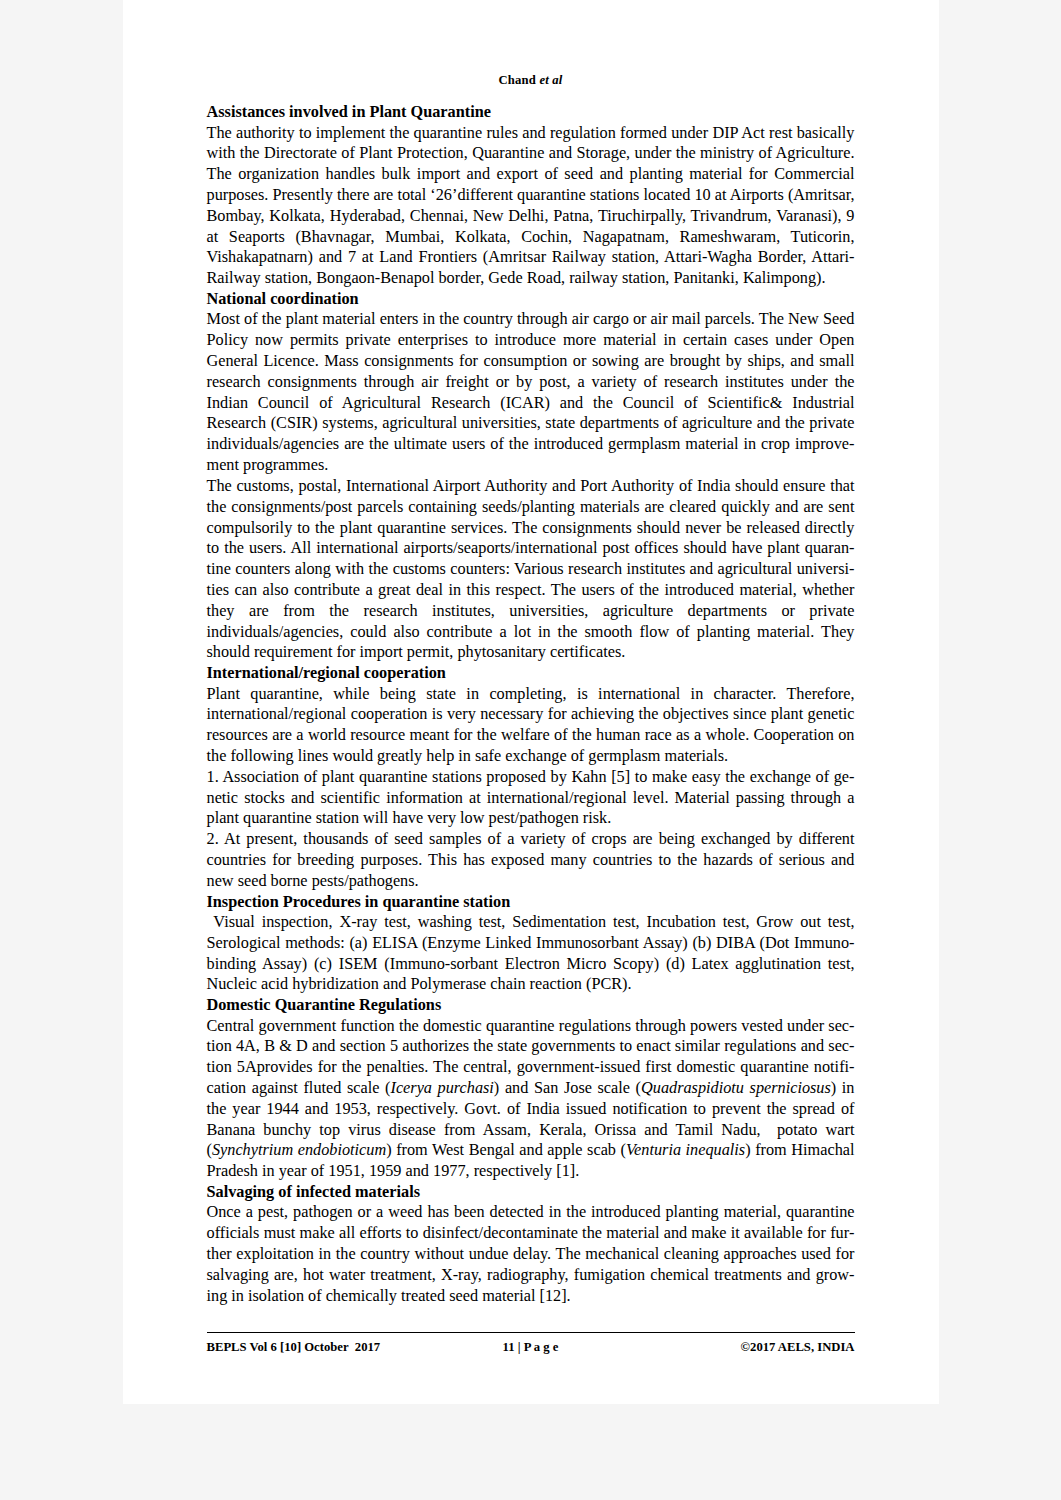Chand et al
Assistances involved in Plant Quarantine
The authority to implement the quarantine rules and regulation formed under DIP Act rest basically with the Directorate of Plant Protection, Quarantine and Storage, under the ministry of Agriculture. The organization handles bulk import and export of seed and planting material for Commercial purposes. Presently there are total ‘26’different quarantine stations located 10 at Airports (Amritsar, Bombay, Kolkata, Hyderabad, Chennai, New Delhi, Patna, Tiruchirpally, Trivandrum, Varanasi), 9 at Seaports (Bhavnagar, Mumbai, Kolkata, Cochin, Nagapatnam, Rameshwaram, Tuticorin, Vishakapatnarn) and 7 at Land Frontiers (Amritsar Railway station, Attari-Wagha Border, Attari-Railway station, Bongaon-Benapol border, Gede Road, railway station, Panitanki, Kalimpong).
National coordination
Most of the plant material enters in the country through air cargo or air mail parcels. The New Seed Policy now permits private enterprises to introduce more material in certain cases under Open General Licence. Mass consignments for consumption or sowing are brought by ships, and small research consignments through air freight or by post, a variety of research institutes under the Indian Council of Agricultural Research (ICAR) and the Council of Scientific& Industrial Research (CSIR) systems, agricultural universities, state departments of agriculture and the private individuals/agencies are the ultimate users of the introduced germplasm material in crop improvement programmes.
The customs, postal, International Airport Authority and Port Authority of India should ensure that the consignments/post parcels containing seeds/planting materials are cleared quickly and are sent compulsorily to the plant quarantine services. The consignments should never be released directly to the users. All international airports/seaports/international post offices should have plant quarantine counters along with the customs counters: Various research institutes and agricultural universities can also contribute a great deal in this respect. The users of the introduced material, whether they are from the research institutes, universities, agriculture departments or private individuals/agencies, could also contribute a lot in the smooth flow of planting material. They should requirement for import permit, phytosanitary certificates.
International/regional cooperation
Plant quarantine, while being state in completing, is international in character. Therefore, international/regional cooperation is very necessary for achieving the objectives since plant genetic resources are a world resource meant for the welfare of the human race as a whole. Cooperation on the following lines would greatly help in safe exchange of germplasm materials.
1. Association of plant quarantine stations proposed by Kahn [5] to make easy the exchange of genetic stocks and scientific information at international/regional level. Material passing through a plant quarantine station will have very low pest/pathogen risk.
2. At present, thousands of seed samples of a variety of crops are being exchanged by different countries for breeding purposes. This has exposed many countries to the hazards of serious and new seed borne pests/pathogens.
Inspection Procedures in quarantine station
Visual inspection, X-ray test, washing test, Sedimentation test, Incubation test, Grow out test, Serological methods: (a) ELISA (Enzyme Linked Immunosorbant Assay) (b) DIBA (Dot Immuno-binding Assay) (c) ISEM (Immuno-sorbant Electron Micro Scopy) (d) Latex agglutination test, Nucleic acid hybridization and Polymerase chain reaction (PCR).
Domestic Quarantine Regulations
Central government function the domestic quarantine regulations through powers vested under section 4A, B & D and section 5 authorizes the state governments to enact similar regulations and section 5Aprovides for the penalties. The central, government-issued first domestic quarantine notification against fluted scale (Icerya purchasi) and San Jose scale (Quadraspidiotu sperniciosus) in the year 1944 and 1953, respectively. Govt. of India issued notification to prevent the spread of Banana bunchy top virus disease from Assam, Kerala, Orissa and Tamil Nadu, potato wart (Synchytrium endobioticum) from West Bengal and apple scab (Venturia inequalis) from Himachal Pradesh in year of 1951, 1959 and 1977, respectively [1].
Salvaging of infected materials
Once a pest, pathogen or a weed has been detected in the introduced planting material, quarantine officials must make all efforts to disinfect/decontaminate the material and make it available for further exploitation in the country without undue delay. The mechanical cleaning approaches used for salvaging are, hot water treatment, X-ray, radiography, fumigation chemical treatments and growing in isolation of chemically treated seed material [12].
BEPLS Vol 6 [10] October 2017 11 | P a g e ©2017 AELS, INDIA